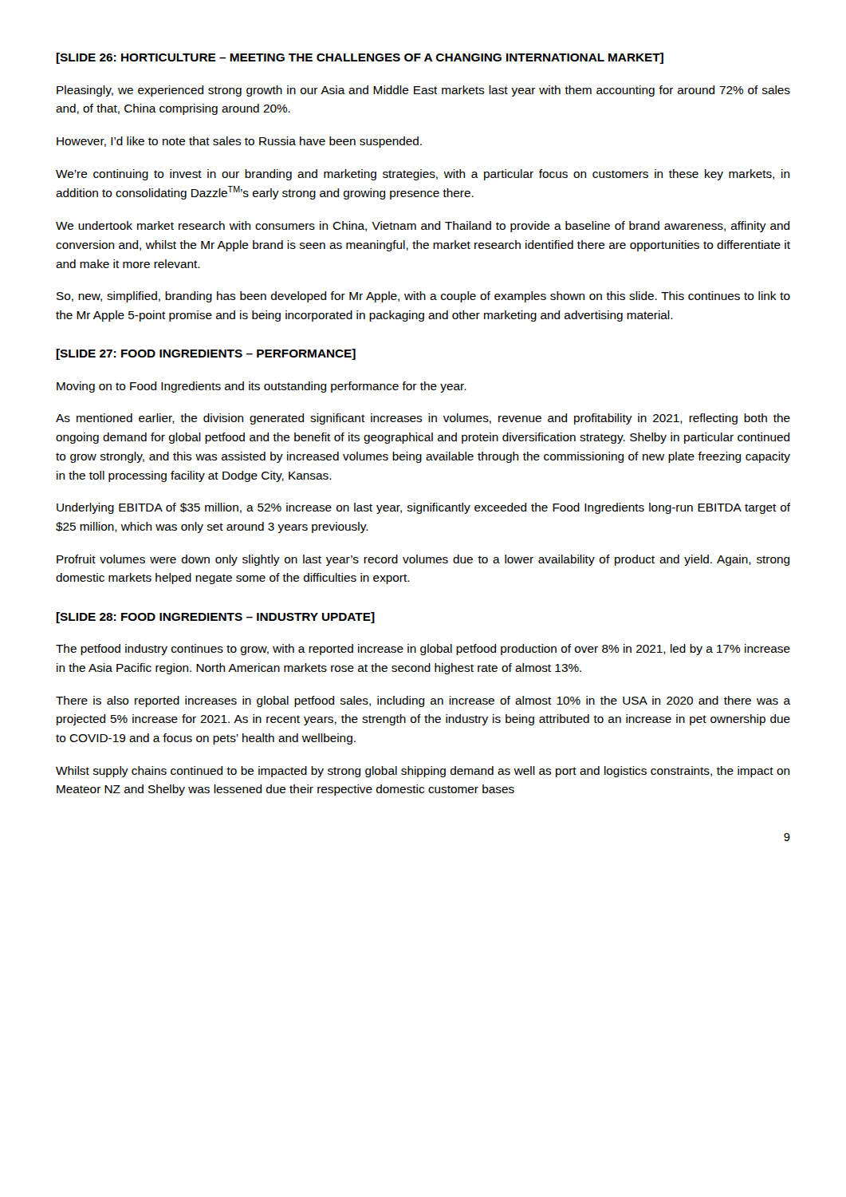[SLIDE 26: HORTICULTURE – MEETING THE CHALLENGES OF A CHANGING INTERNATIONAL MARKET]
Pleasingly, we experienced strong growth in our Asia and Middle East markets last year with them accounting for around 72% of sales and, of that, China comprising around 20%.
However, I’d like to note that sales to Russia have been suspended.
We’re continuing to invest in our branding and marketing strategies, with a particular focus on customers in these key markets, in addition to consolidating DazzleTM’s early strong and growing presence there.
We undertook market research with consumers in China, Vietnam and Thailand to provide a baseline of brand awareness, affinity and conversion and, whilst the Mr Apple brand is seen as meaningful, the market research identified there are opportunities to differentiate it and make it more relevant.
So, new, simplified, branding has been developed for Mr Apple, with a couple of examples shown on this slide. This continues to link to the Mr Apple 5-point promise and is being incorporated in packaging and other marketing and advertising material.
[SLIDE 27: FOOD INGREDIENTS – PERFORMANCE]
Moving on to Food Ingredients and its outstanding performance for the year.
As mentioned earlier, the division generated significant increases in volumes, revenue and profitability in 2021, reflecting both the ongoing demand for global petfood and the benefit of its geographical and protein diversification strategy. Shelby in particular continued to grow strongly, and this was assisted by increased volumes being available through the commissioning of new plate freezing capacity in the toll processing facility at Dodge City, Kansas.
Underlying EBITDA of $35 million, a 52% increase on last year, significantly exceeded the Food Ingredients long-run EBITDA target of $25 million, which was only set around 3 years previously.
Profruit volumes were down only slightly on last year’s record volumes due to a lower availability of product and yield. Again, strong domestic markets helped negate some of the difficulties in export.
[SLIDE 28: FOOD INGREDIENTS – INDUSTRY UPDATE]
The petfood industry continues to grow, with a reported increase in global petfood production of over 8% in 2021, led by a 17% increase in the Asia Pacific region. North American markets rose at the second highest rate of almost 13%.
There is also reported increases in global petfood sales, including an increase of almost 10% in the USA in 2020 and there was a projected 5% increase for 2021. As in recent years, the strength of the industry is being attributed to an increase in pet ownership due to COVID-19 and a focus on pets’ health and wellbeing.
Whilst supply chains continued to be impacted by strong global shipping demand as well as port and logistics constraints, the impact on Meateor NZ and Shelby was lessened due their respective domestic customer bases
9